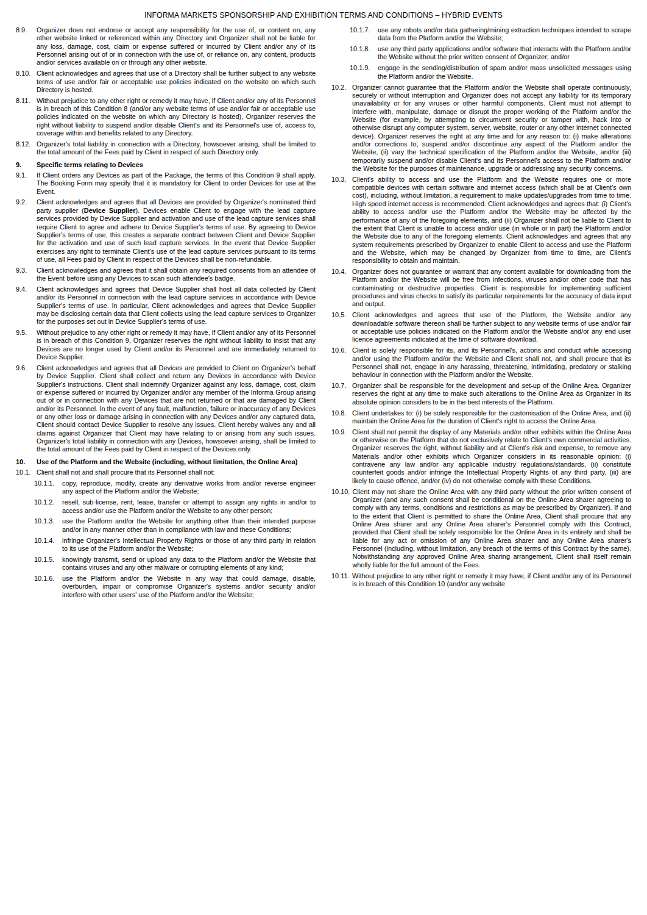INFORMA MARKETS SPONSORSHIP AND EXHIBITION TERMS AND CONDITIONS – HYBRID EVENTS
8.9.
Organizer does not endorse or accept any responsibility for the use of, or content on, any other website linked or referenced within any Directory and Organizer shall not be liable for any loss, damage, cost, claim or expense suffered or incurred by Client and/or any of its Personnel arising out of or in connection with the use of, or reliance on, any content, products and/or services available on or through any other website.
8.10.
Client acknowledges and agrees that use of a Directory shall be further subject to any website terms of use and/or fair or acceptable use policies indicated on the website on which such Directory is hosted.
8.11.
Without prejudice to any other right or remedy it may have, if Client and/or any of its Personnel is in breach of this Condition 8 (and/or any website terms of use and/or fair or acceptable use policies indicated on the website on which any Directory is hosted), Organizer reserves the right without liability to suspend and/or disable Client's and its Personnel's use of, access to, coverage within and benefits related to any Directory.
8.12.
Organizer's total liability in connection with a Directory, howsoever arising, shall be limited to the total amount of the Fees paid by Client in respect of such Directory only.
9.
Specific terms relating to Devices
9.1.
If Client orders any Devices as part of the Package, the terms of this Condition 9 shall apply. The Booking Form may specify that it is mandatory for Client to order Devices for use at the Event.
9.2.
Client acknowledges and agrees that all Devices are provided by Organizer's nominated third party supplier (Device Supplier). Devices enable Client to engage with the lead capture services provided by Device Supplier and activation and use of the lead capture services shall require Client to agree and adhere to Device Supplier's terms of use. By agreeing to Device Supplier's terms of use, this creates a separate contract between Client and Device Supplier for the activation and use of such lead capture services. In the event that Device Supplier exercises any right to terminate Client's use of the lead capture services pursuant to its terms of use, all Fees paid by Client in respect of the Devices shall be non-refundable.
9.3.
Client acknowledges and agrees that it shall obtain any required consents from an attendee of the Event before using any Devices to scan such attendee's badge.
9.4.
Client acknowledges and agrees that Device Supplier shall host all data collected by Client and/or its Personnel in connection with the lead capture services in accordance with Device Supplier's terms of use. In particular, Client acknowledges and agrees that Device Supplier may be disclosing certain data that Client collects using the lead capture services to Organizer for the purposes set out in Device Supplier's terms of use.
9.5.
Without prejudice to any other right or remedy it may have, if Client and/or any of its Personnel is in breach of this Condition 9, Organizer reserves the right without liability to insist that any Devices are no longer used by Client and/or its Personnel and are immediately returned to Device Supplier.
9.6.
Client acknowledges and agrees that all Devices are provided to Client on Organizer's behalf by Device Supplier. Client shall collect and return any Devices in accordance with Device Supplier's instructions. Client shall indemnify Organizer against any loss, damage, cost, claim or expense suffered or incurred by Organizer and/or any member of the Informa Group arising out of or in connection with any Devices that are not returned or that are damaged by Client and/or its Personnel. In the event of any fault, malfunction, failure or inaccuracy of any Devices or any other loss or damage arising in connection with any Devices and/or any captured data, Client should contact Device Supplier to resolve any issues. Client hereby waives any and all claims against Organizer that Client may have relating to or arising from any such issues. Organizer's total liability in connection with any Devices, howsoever arising, shall be limited to the total amount of the Fees paid by Client in respect of the Devices only.
10.
Use of the Platform and the Website (including, without limitation, the Online Area)
10.1.
Client shall not and shall procure that its Personnel shall not:
10.1.1.
copy, reproduce, modify, create any derivative works from and/or reverse engineer any aspect of the Platform and/or the Website;
10.1.2.
resell, sub-license, rent, lease, transfer or attempt to assign any rights in and/or to access and/or use the Platform and/or the Website to any other person;
10.1.3.
use the Platform and/or the Website for anything other than their intended purpose and/or in any manner other than in compliance with law and these Conditions;
10.1.4.
infringe Organizer's Intellectual Property Rights or those of any third party in relation to its use of the Platform and/or the Website;
10.1.5.
knowingly transmit, send or upload any data to the Platform and/or the Website that contains viruses and any other malware or corrupting elements of any kind;
10.1.6.
use the Platform and/or the Website in any way that could damage, disable, overburden, impair or compromise Organizer's systems and/or security and/or interfere with other users' use of the Platform and/or the Website;
10.1.7.
use any robots and/or data gathering/mining extraction techniques intended to scrape data from the Platform and/or the Website;
10.1.8.
use any third party applications and/or software that interacts with the Platform and/or the Website without the prior written consent of Organizer; and/or
10.1.9.
engage in the sending/distribution of spam and/or mass unsolicited messages using the Platform and/or the Website.
10.2.
Organizer cannot guarantee that the Platform and/or the Website shall operate continuously, securely or without interruption and Organizer does not accept any liability for its temporary unavailability or for any viruses or other harmful components. Client must not attempt to interfere with, manipulate, damage or disrupt the proper working of the Platform and/or the Website (for example, by attempting to circumvent security or tamper with, hack into or otherwise disrupt any computer system, server, website, router or any other internet connected device). Organizer reserves the right at any time and for any reason to: (i) make alterations and/or corrections to, suspend and/or discontinue any aspect of the Platform and/or the Website, (ii) vary the technical specification of the Platform and/or the Website, and/or (iii) temporarily suspend and/or disable Client's and its Personnel's access to the Platform and/or the Website for the purposes of maintenance, upgrade or addressing any security concerns.
10.3.
Client's ability to access and use the Platform and the Website requires one or more compatible devices with certain software and internet access (which shall be at Client's own cost), including, without limitation, a requirement to make updates/upgrades from time to time. High speed internet access is recommended. Client acknowledges and agrees that: (i) Client's ability to access and/or use the Platform and/or the Website may be affected by the performance of any of the foregoing elements, and (ii) Organizer shall not be liable to Client to the extent that Client is unable to access and/or use (in whole or in part) the Platform and/or the Website due to any of the foregoing elements. Client acknowledges and agrees that any system requirements prescribed by Organizer to enable Client to access and use the Platform and the Website, which may be changed by Organizer from time to time, are Client's responsibility to obtain and maintain.
10.4.
Organizer does not guarantee or warrant that any content available for downloading from the Platform and/or the Website will be free from infections, viruses and/or other code that has contaminating or destructive properties. Client is responsible for implementing sufficient procedures and virus checks to satisfy its particular requirements for the accuracy of data input and output.
10.5.
Client acknowledges and agrees that use of the Platform, the Website and/or any downloadable software thereon shall be further subject to any website terms of use and/or fair or acceptable use policies indicated on the Platform and/or the Website and/or any end user licence agreements indicated at the time of software download.
10.6.
Client is solely responsible for its, and its Personnel's, actions and conduct while accessing and/or using the Platform and/or the Website and Client shall not, and shall procure that its Personnel shall not, engage in any harassing, threatening, intimidating, predatory or stalking behaviour in connection with the Platform and/or the Website.
10.7.
Organizer shall be responsible for the development and set-up of the Online Area. Organizer reserves the right at any time to make such alterations to the Online Area as Organizer in its absolute opinion considers to be in the best interests of the Platform.
10.8.
Client undertakes to: (i) be solely responsible for the customisation of the Online Area, and (ii) maintain the Online Area for the duration of Client's right to access the Online Area.
10.9.
Client shall not permit the display of any Materials and/or other exhibits within the Online Area or otherwise on the Platform that do not exclusively relate to Client's own commercial activities. Organizer reserves the right, without liability and at Client's risk and expense, to remove any Materials and/or other exhibits which Organizer considers in its reasonable opinion: (i) contravene any law and/or any applicable industry regulations/standards, (ii) constitute counterfeit goods and/or infringe the Intellectual Property Rights of any third party, (iii) are likely to cause offence, and/or (iv) do not otherwise comply with these Conditions.
10.10.
Client may not share the Online Area with any third party without the prior written consent of Organizer (and any such consent shall be conditional on the Online Area sharer agreeing to comply with any terms, conditions and restrictions as may be prescribed by Organizer). If and to the extent that Client is permitted to share the Online Area, Client shall procure that any Online Area sharer and any Online Area sharer's Personnel comply with this Contract, provided that Client shall be solely responsible for the Online Area in its entirety and shall be liable for any act or omission of any Online Area sharer and any Online Area sharer's Personnel (including, without limitation, any breach of the terms of this Contract by the same). Notwithstanding any approved Online Area sharing arrangement, Client shall itself remain wholly liable for the full amount of the Fees.
10.11.
Without prejudice to any other right or remedy it may have, if Client and/or any of its Personnel is in breach of this Condition 10 (and/or any website